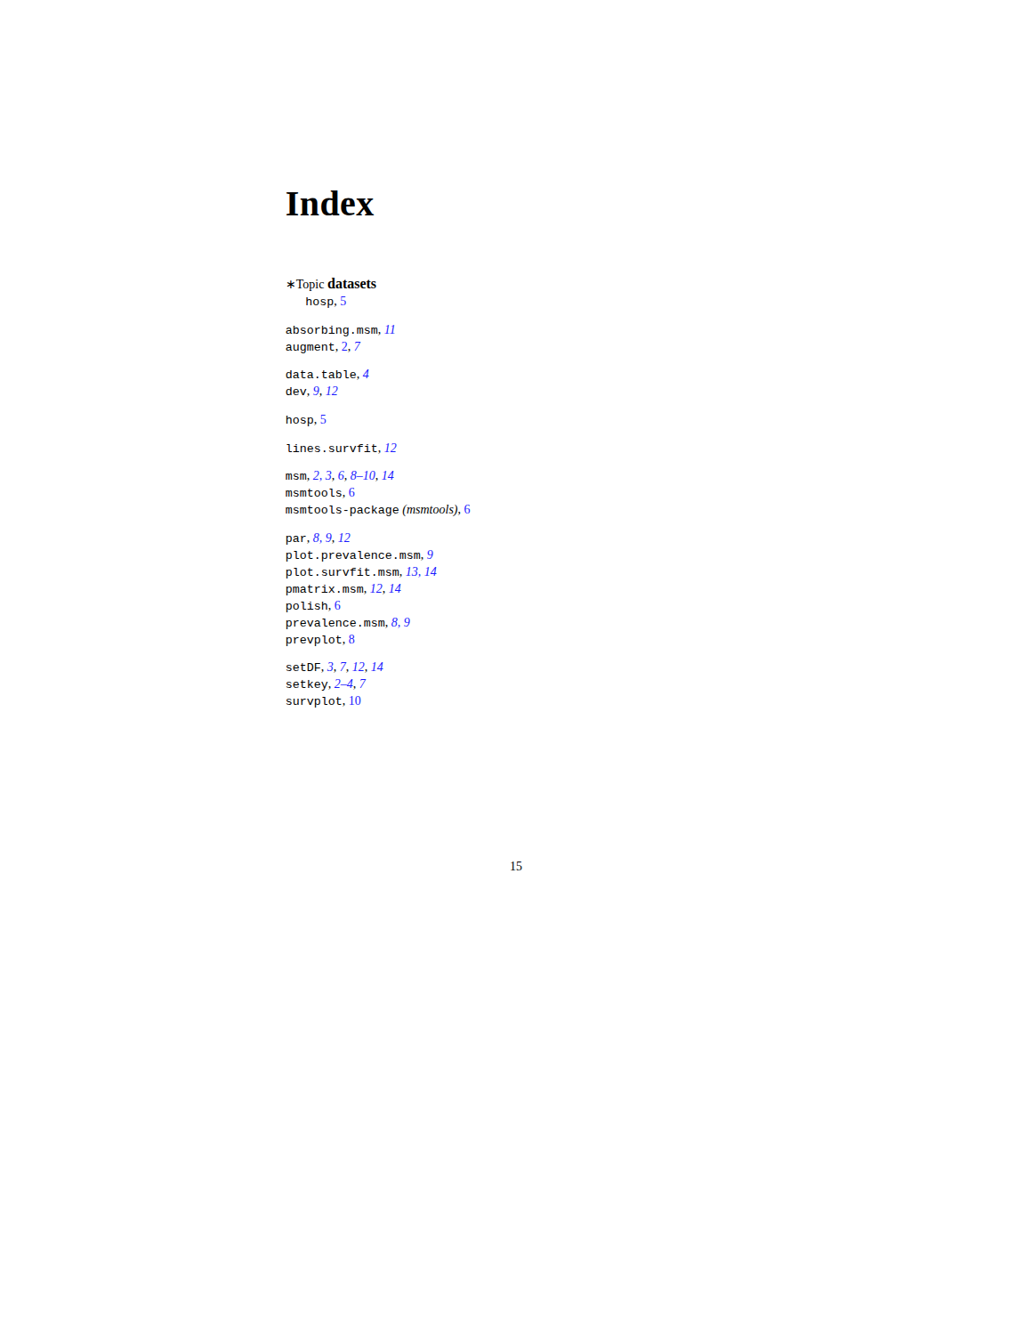Index
∗Topic datasets
hosp, 5
absorbing.msm, 11
augment, 2, 7
data.table, 4
dev, 9, 12
hosp, 5
lines.survfit, 12
msm, 2, 3, 6, 8–10, 14
msmtools, 6
msmtools-package (msmtools), 6
par, 8, 9, 12
plot.prevalence.msm, 9
plot.survfit.msm, 13, 14
pmatrix.msm, 12, 14
polish, 6
prevalence.msm, 8, 9
prevplot, 8
setDF, 3, 7, 12, 14
setkey, 2–4, 7
survplot, 10
15